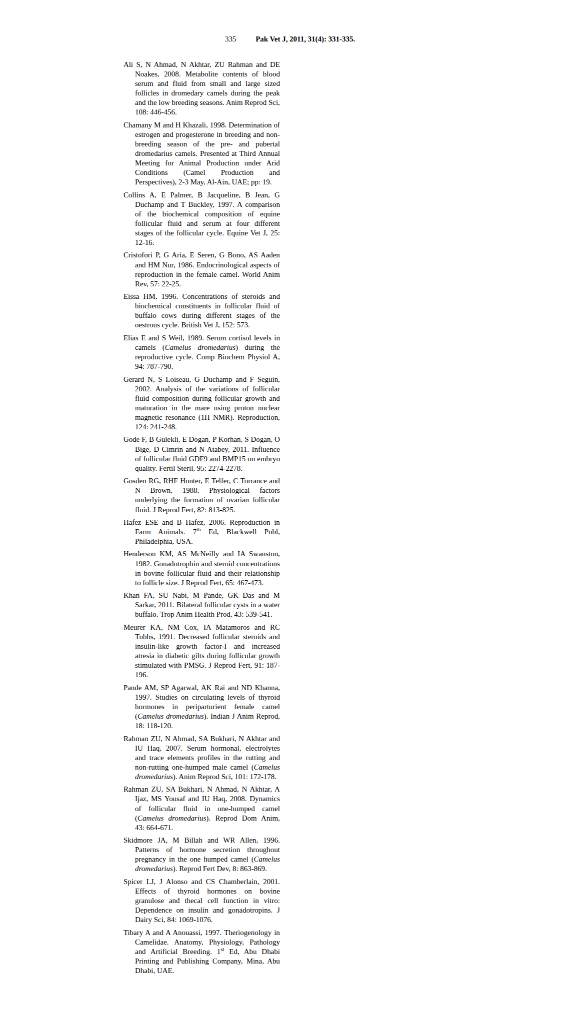335 Pak Vet J, 2011, 31(4): 331-335.
Ali S, N Ahmad, N Akhtar, ZU Rahman and DE Noakes, 2008. Metabolite contents of blood serum and fluid from small and large sized follicles in dromedary camels during the peak and the low breeding seasons. Anim Reprod Sci, 108: 446-456.
Chamany M and H Khazali, 1998. Determination of estrogen and progesterone in breeding and non-breeding season of the pre- and pubertal dromedarius camels. Presented at Third Annual Meeting for Animal Production under Arid Conditions (Camel Production and Perspectives), 2-3 May, Al-Ain, UAE; pp: 19.
Collins A, E Palmer, B Jacqueline, B Jean, G Duchamp and T Buckley, 1997. A comparison of the biochemical composition of equine follicular fluid and serum at four different stages of the follicular cycle. Equine Vet J, 25: 12-16.
Cristofori P, G Aria, E Seren, G Bono, AS Aaden and HM Nur, 1986. Endocrinological aspects of reproduction in the female camel. World Anim Rev, 57: 22-25.
Eissa HM, 1996. Concentrations of steroids and biochemical constituents in follicular fluid of buffalo cows during different stages of the oestrous cycle. British Vet J, 152: 573.
Elias E and S Weil, 1989. Serum cortisol levels in camels (Camelus dromedarius) during the reproductive cycle. Comp Biochem Physiol A, 94: 787-790.
Gerard N, S Loiseau, G Duchamp and F Seguin, 2002. Analysis of the variations of follicular fluid composition during follicular growth and maturation in the mare using proton nuclear magnetic resonance (1H NMR). Reproduction, 124: 241-248.
Gode F, B Gulekli, E Dogan, P Korhan, S Dogan, O Bige, D Cimrin and N Atabey, 2011. Influence of follicular fluid GDF9 and BMP15 on embryo quality. Fertil Steril, 95: 2274-2278.
Gosden RG, RHF Hunter, E Telfer, C Torrance and N Brown, 1988. Physiological factors underlying the formation of ovarian follicular fluid. J Reprod Fert, 82: 813-825.
Hafez ESE and B Hafez, 2006. Reproduction in Farm Animals. 7th Ed, Blackwell Publ, Philadelphia, USA.
Henderson KM, AS McNeilly and IA Swanston, 1982. Gonadotrophin and steroid concentrations in bovine follicular fluid and their relationship to follicle size. J Reprod Fert, 65: 467-473.
Khan FA, SU Nabi, M Pande, GK Das and M Sarkar, 2011. Bilateral follicular cysts in a water buffalo. Trop Anim Health Prod, 43: 539-541.
Meurer KA, NM Cox, IA Matamoros and RC Tubbs, 1991. Decreased follicular steroids and insulin-like growth factor-I and increased atresia in diabetic gilts during follicular growth stimulated with PMSG. J Reprod Fert, 91: 187-196.
Pande AM, SP Agarwal, AK Rai and ND Khanna, 1997. Studies on circulating levels of thyroid hormones in periparturient female camel (Camelus dromedarius). Indian J Anim Reprod, 18: 118-120.
Rahman ZU, N Ahmad, SA Bukhari, N Akhtar and IU Haq, 2007. Serum hormonal, electrolytes and trace elements profiles in the rutting and non-rutting one-humped male camel (Camelus dromedarius). Anim Reprod Sci, 101: 172-178.
Rahman ZU, SA Bukhari, N Ahmad, N Akhtar, A Ijaz, MS Yousaf and IU Haq, 2008. Dynamics of follicular fluid in one-humped camel (Camelus dromedarius). Reprod Dom Anim, 43: 664-671.
Skidmore JA, M Billah and WR Allen, 1996. Patterns of hormone secretion throughout pregnancy in the one humped camel (Camelus dromedarius). Reprod Fert Dev, 8: 863-869.
Spicer LJ, J Alonso and CS Chamberlain, 2001. Effects of thyroid hormones on bovine granulose and thecal cell function in vitro: Dependence on insulin and gonadotropins. J Dairy Sci, 84: 1069-1076.
Tibary A and A Anouassi, 1997. Theriogenology in Camelidae. Anatomy, Physiology, Pathology and Artificial Breeding. 1st Ed, Abu Dhabi Printing and Publishing Company, Mina, Abu Dhabi, UAE.